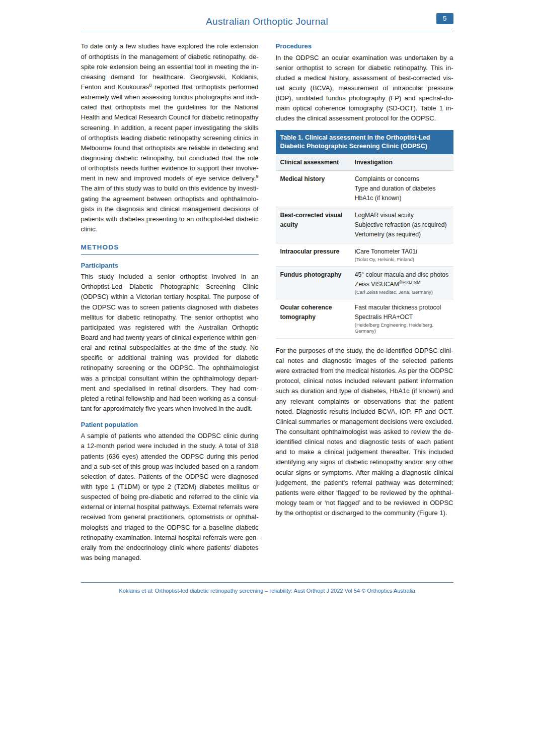Australian Orthoptic Journal
5
To date only a few studies have explored the role extension of orthoptists in the management of diabetic retinopathy, despite role extension being an essential tool in meeting the increasing demand for healthcare. Georgievski, Koklanis, Fenton and Koukouras8 reported that orthoptists performed extremely well when assessing fundus photographs and indicated that orthoptists met the guidelines for the National Health and Medical Research Council for diabetic retinopathy screening. In addition, a recent paper investigating the skills of orthoptists leading diabetic retinopathy screening clinics in Melbourne found that orthoptists are reliable in detecting and diagnosing diabetic retinopathy, but concluded that the role of orthoptists needs further evidence to support their involvement in new and improved models of eye service delivery.9 The aim of this study was to build on this evidence by investigating the agreement between orthoptists and ophthalmologists in the diagnosis and clinical management decisions of patients with diabetes presenting to an orthoptist-led diabetic clinic.
Methods
Participants
This study included a senior orthoptist involved in an Orthoptist-Led Diabetic Photographic Screening Clinic (ODPSC) within a Victorian tertiary hospital. The purpose of the ODPSC was to screen patients diagnosed with diabetes mellitus for diabetic retinopathy. The senior orthoptist who participated was registered with the Australian Orthoptic Board and had twenty years of clinical experience within general and retinal subspecialties at the time of the study. No specific or additional training was provided for diabetic retinopathy screening or the ODPSC. The ophthalmologist was a principal consultant within the ophthalmology department and specialised in retinal disorders. They had completed a retinal fellowship and had been working as a consultant for approximately five years when involved in the audit.
Patient population
A sample of patients who attended the ODPSC clinic during a 12-month period were included in the study. A total of 318 patients (636 eyes) attended the ODPSC during this period and a sub-set of this group was included based on a random selection of dates. Patients of the ODPSC were diagnosed with type 1 (T1DM) or type 2 (T2DM) diabetes mellitus or suspected of being pre-diabetic and referred to the clinic via external or internal hospital pathways. External referrals were received from general practitioners, optometrists or ophthalmologists and triaged to the ODPSC for a baseline diabetic retinopathy examination. Internal hospital referrals were generally from the endocrinology clinic where patients' diabetes was being managed.
Procedures
In the ODPSC an ocular examination was undertaken by a senior orthoptist to screen for diabetic retinopathy. This included a medical history, assessment of best-corrected visual acuity (BCVA), measurement of intraocular pressure (IOP), undilated fundus photography (FP) and spectral-domain optical coherence tomography (SD-OCT). Table 1 includes the clinical assessment protocol for the ODPSC.
Table 1. Clinical assessment in the Orthoptist-Led Diabetic Photographic Screening Clinic (ODPSC)
| Clinical assessment | Investigation |
| --- | --- |
| Medical history | Complaints or concerns Type and duration of diabetes HbA1c (if known) |
| Best-corrected visual acuity | LogMAR visual acuity Subjective refraction (as required) Vertometry (as required) |
| Intraocular pressure | iCare Tonometer TA01i (Tiolat Oy, Helsinki, Finland) |
| Fundus photography | 45° colour macula and disc photos Zeiss VISUCAM ®PRO NM (Carl Zeiss Meditec, Jena, Germany) |
| Ocular coherence tomography | Fast macular thickness protocol Spectralis HRA+OCT (Heidelberg Engineering, Heidelberg, Germany) |
For the purposes of the study, the de-identified ODPSC clinical notes and diagnostic images of the selected patients were extracted from the medical histories. As per the ODPSC protocol, clinical notes included relevant patient information such as duration and type of diabetes, HbA1c (if known) and any relevant complaints or observations that the patient noted. Diagnostic results included BCVA, IOP, FP and OCT. Clinical summaries or management decisions were excluded. The consultant ophthalmologist was asked to review the de-identified clinical notes and diagnostic tests of each patient and to make a clinical judgement thereafter. This included identifying any signs of diabetic retinopathy and/or any other ocular signs or symptoms. After making a diagnostic clinical judgement, the patient's referral pathway was determined; patients were either ‘flagged’ to be reviewed by the ophthalmology team or ‘not flagged’ and to be reviewed in ODPSC by the orthoptist or discharged to the community (Figure 1).
Koklanis et al: Orthoptist-led diabetic retinopathy screening – reliability: Aust Orthopt J 2022 Vol 54 © Orthoptics Australia